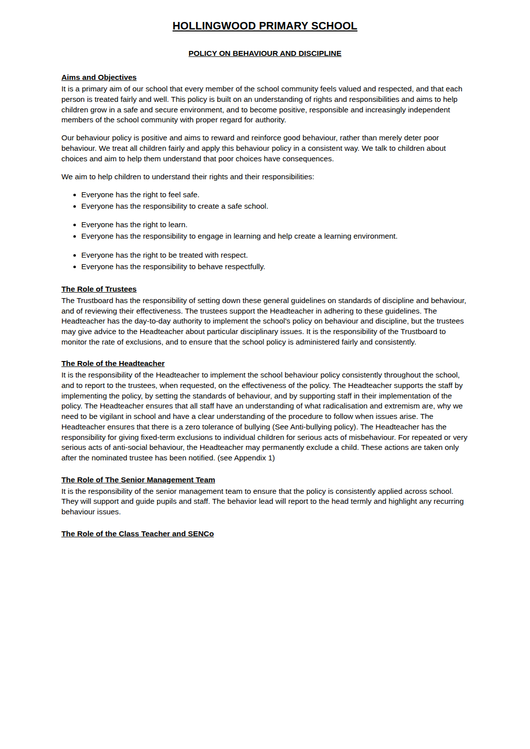HOLLINGWOOD PRIMARY SCHOOL
POLICY ON BEHAVIOUR AND DISCIPLINE
Aims and Objectives
It is a primary aim of our school that every member of the school community feels valued and respected, and that each person is treated fairly and well. This policy is built on an understanding of rights and responsibilities and aims to help children grow in a safe and secure environment, and to become positive, responsible and increasingly independent members of the school community with proper regard for authority.
Our behaviour policy is positive and aims to reward and reinforce good behaviour, rather than merely deter poor behaviour. We treat all children fairly and apply this behaviour policy in a consistent way. We talk to children about choices and aim to help them understand that poor choices have consequences.
We aim to help children to understand their rights and their responsibilities:
Everyone has the right to feel safe.
Everyone has the responsibility to create a safe school.
Everyone has the right to learn.
Everyone has the responsibility to engage in learning and help create a learning environment.
Everyone has the right to be treated with respect.
Everyone has the responsibility to behave respectfully.
The Role of Trustees
The Trustboard has the responsibility of setting down these general guidelines on standards of discipline and behaviour, and of reviewing their effectiveness. The trustees support the Headteacher in adhering to these guidelines. The Headteacher has the day-to-day authority to implement the school's policy on behaviour and discipline, but the trustees may give advice to the Headteacher about particular disciplinary issues. It is the responsibility of the Trustboard to monitor the rate of exclusions, and to ensure that the school policy is administered fairly and consistently.
The Role of the Headteacher
It is the responsibility of the Headteacher to implement the school behaviour policy consistently throughout the school, and to report to the trustees, when requested, on the effectiveness of the policy. The Headteacher supports the staff by implementing the policy, by setting the standards of behaviour, and by supporting staff in their implementation of the policy. The Headteacher ensures that all staff have an understanding of what radicalisation and extremism are, why we need to be vigilant in school and have a clear understanding of the procedure to follow when issues arise. The Headteacher ensures that there is a zero tolerance of bullying (See Anti-bullying policy). The Headteacher has the responsibility for giving fixed-term exclusions to individual children for serious acts of misbehaviour. For repeated or very serious acts of anti-social behaviour, the Headteacher may permanently exclude a child. These actions are taken only after the nominated trustee has been notified. (see Appendix 1)
The Role of The Senior Management Team
It is the responsibility of the senior management team to ensure that the policy is consistently applied across school. They will support and guide pupils and staff. The behavior lead will report to the head termly and highlight any recurring behaviour issues.
The Role of the Class Teacher and SENCo